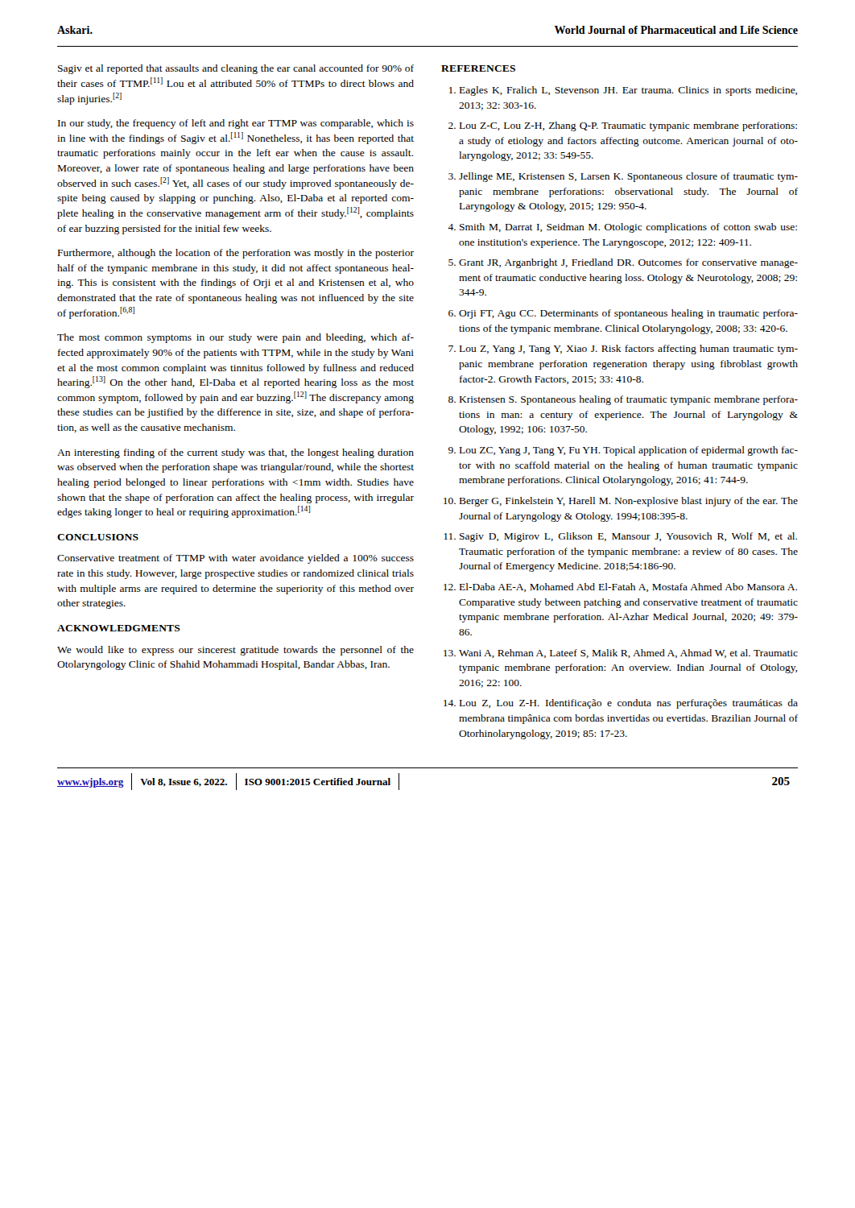Askari.
World Journal of Pharmaceutical and Life Science
Sagiv et al reported that assaults and cleaning the ear canal accounted for 90% of their cases of TTMP.[11] Lou et al attributed 50% of TTMPs to direct blows and slap injuries.[2]
In our study, the frequency of left and right ear TTMP was comparable, which is in line with the findings of Sagiv et al.[11] Nonetheless, it has been reported that traumatic perforations mainly occur in the left ear when the cause is assault. Moreover, a lower rate of spontaneous healing and large perforations have been observed in such cases.[2] Yet, all cases of our study improved spontaneously despite being caused by slapping or punching. Also, El-Daba et al reported complete healing in the conservative management arm of their study.[12], complaints of ear buzzing persisted for the initial few weeks.
Furthermore, although the location of the perforation was mostly in the posterior half of the tympanic membrane in this study, it did not affect spontaneous healing. This is consistent with the findings of Orji et al and Kristensen et al, who demonstrated that the rate of spontaneous healing was not influenced by the site of perforation.[6,8]
The most common symptoms in our study were pain and bleeding, which affected approximately 90% of the patients with TTPM, while in the study by Wani et al the most common complaint was tinnitus followed by fullness and reduced hearing.[13] On the other hand, El-Daba et al reported hearing loss as the most common symptom, followed by pain and ear buzzing.[12] The discrepancy among these studies can be justified by the difference in site, size, and shape of perforation, as well as the causative mechanism.
An interesting finding of the current study was that, the longest healing duration was observed when the perforation shape was triangular/round, while the shortest healing period belonged to linear perforations with <1mm width. Studies have shown that the shape of perforation can affect the healing process, with irregular edges taking longer to heal or requiring approximation.[14]
CONCLUSIONS
Conservative treatment of TTMP with water avoidance yielded a 100% success rate in this study. However, large prospective studies or randomized clinical trials with multiple arms are required to determine the superiority of this method over other strategies.
ACKNOWLEDGMENTS
We would like to express our sincerest gratitude towards the personnel of the Otolaryngology Clinic of Shahid Mohammadi Hospital, Bandar Abbas, Iran.
REFERENCES
Eagles K, Fralich L, Stevenson JH. Ear trauma. Clinics in sports medicine, 2013; 32: 303-16.
Lou Z-C, Lou Z-H, Zhang Q-P. Traumatic tympanic membrane perforations: a study of etiology and factors affecting outcome. American journal of otolaryngology, 2012; 33: 549-55.
Jellinge ME, Kristensen S, Larsen K. Spontaneous closure of traumatic tympanic membrane perforations: observational study. The Journal of Laryngology & Otology, 2015; 129: 950-4.
Smith M, Darrat I, Seidman M. Otologic complications of cotton swab use: one institution's experience. The Laryngoscope, 2012; 122: 409-11.
Grant JR, Arganbright J, Friedland DR. Outcomes for conservative management of traumatic conductive hearing loss. Otology & Neurotology, 2008; 29: 344-9.
Orji FT, Agu CC. Determinants of spontaneous healing in traumatic perforations of the tympanic membrane. Clinical Otolaryngology, 2008; 33: 420-6.
Lou Z, Yang J, Tang Y, Xiao J. Risk factors affecting human traumatic tympanic membrane perforation regeneration therapy using fibroblast growth factor-2. Growth Factors, 2015; 33: 410-8.
Kristensen S. Spontaneous healing of traumatic tympanic membrane perforations in man: a century of experience. The Journal of Laryngology & Otology, 1992; 106: 1037-50.
Lou ZC, Yang J, Tang Y, Fu YH. Topical application of epidermal growth factor with no scaffold material on the healing of human traumatic tympanic membrane perforations. Clinical Otolaryngology, 2016; 41: 744-9.
Berger G, Finkelstein Y, Harell M. Non-explosive blast injury of the ear. The Journal of Laryngology & Otology. 1994;108:395-8.
Sagiv D, Migirov L, Glikson E, Mansour J, Yousovich R, Wolf M, et al. Traumatic perforation of the tympanic membrane: a review of 80 cases. The Journal of Emergency Medicine. 2018;54:186-90.
El-Daba AE-A, Mohamed Abd El-Fatah A, Mostafa Ahmed Abo Mansora A. Comparative study between patching and conservative treatment of traumatic tympanic membrane perforation. Al-Azhar Medical Journal, 2020; 49: 379-86.
Wani A, Rehman A, Lateef S, Malik R, Ahmed A, Ahmad W, et al. Traumatic tympanic membrane perforation: An overview. Indian Journal of Otology, 2016; 22: 100.
Lou Z, Lou Z-H. Identificação e conduta nas perfurações traumáticas da membrana timpânica com bordas invertidas ou evertidas. Brazilian Journal of Otorhinolaryngology, 2019; 85: 17-23.
www.wjpls.org
Vol 8, Issue 6, 2022.
ISO 9001:2015 Certified Journal
205